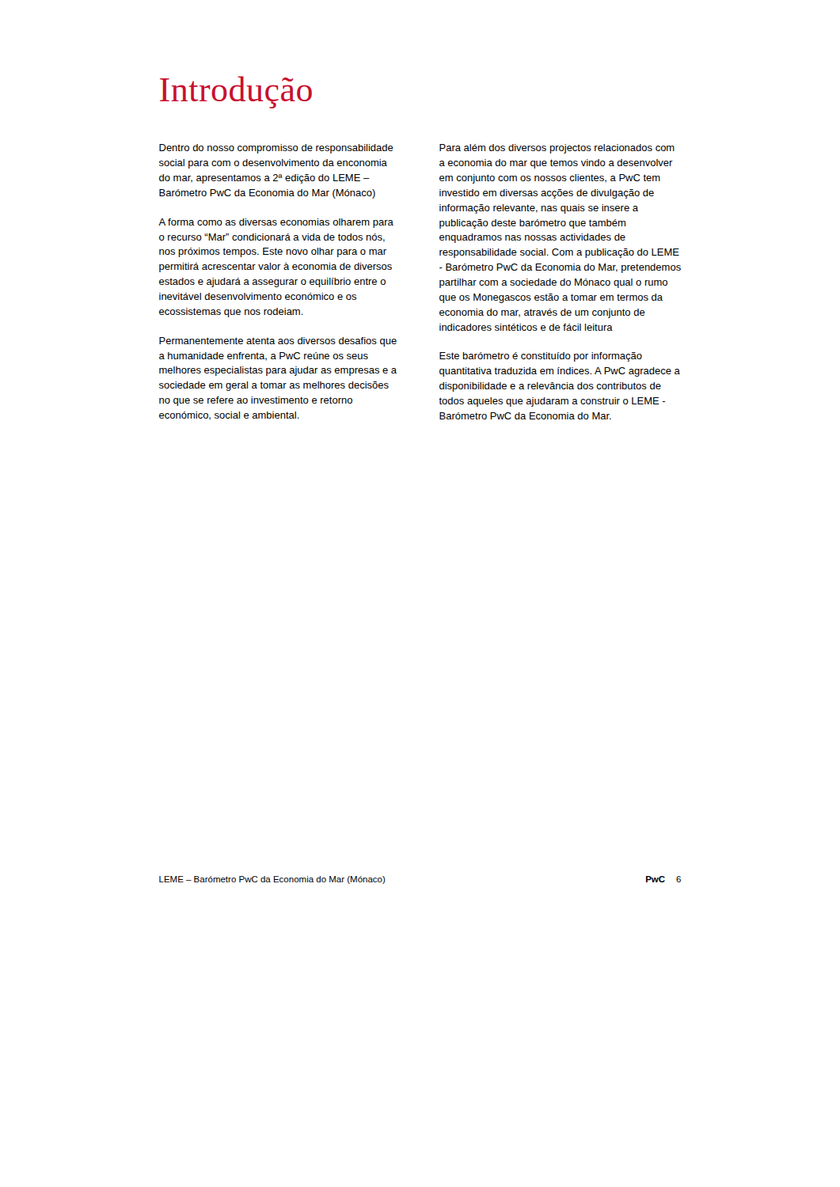Introdução
Dentro do nosso compromisso de responsabilidade social para com o desenvolvimento da enconomia do mar, apresentamos a 2ª edição do LEME – Barómetro PwC da Economia do Mar (Mónaco)
A forma como as diversas economias olharem para o recurso “Mar” condicionará a vida de todos nós, nos próximos tempos. Este novo olhar para o mar permitirá acrescentar valor à economia de diversos estados e ajudará a assegurar o equilíbrio entre o inevitável desenvolvimento económico e os ecossistemas que nos rodeiam.
Permanentemente atenta aos diversos desafios que a humanidade enfrenta, a PwC reúne os seus melhores especialistas para ajudar as empresas e a sociedade em geral a tomar as melhores decisões no que se refere ao investimento e retorno económico, social e ambiental.
Para além dos diversos projectos relacionados com a economia do mar que temos vindo a desenvolver em conjunto com os nossos clientes, a PwC tem investido em diversas acções de divulgação de informação relevante, nas quais se insere a publicação deste barómetro que também enquadramos nas nossas actividades de responsabilidade social. Com a publicação do LEME - Barómetro PwC da Economia do Mar, pretendemos partilhar com a sociedade do Mónaco qual o rumo que os Monegascos estão a tomar em termos da economia do mar, através de um conjunto de indicadores sintéticos e de fácil leitura
Este barómetro é constituído por informação quantitativa traduzida em índices. A PwC agradece a disponibilidade e a relevância dos contributos de todos aqueles que ajudaram a construir o LEME - Barómetro PwC da Economia do Mar.
LEME – Barómetro PwC da Economia do Mar (Mónaco)
PwC 6